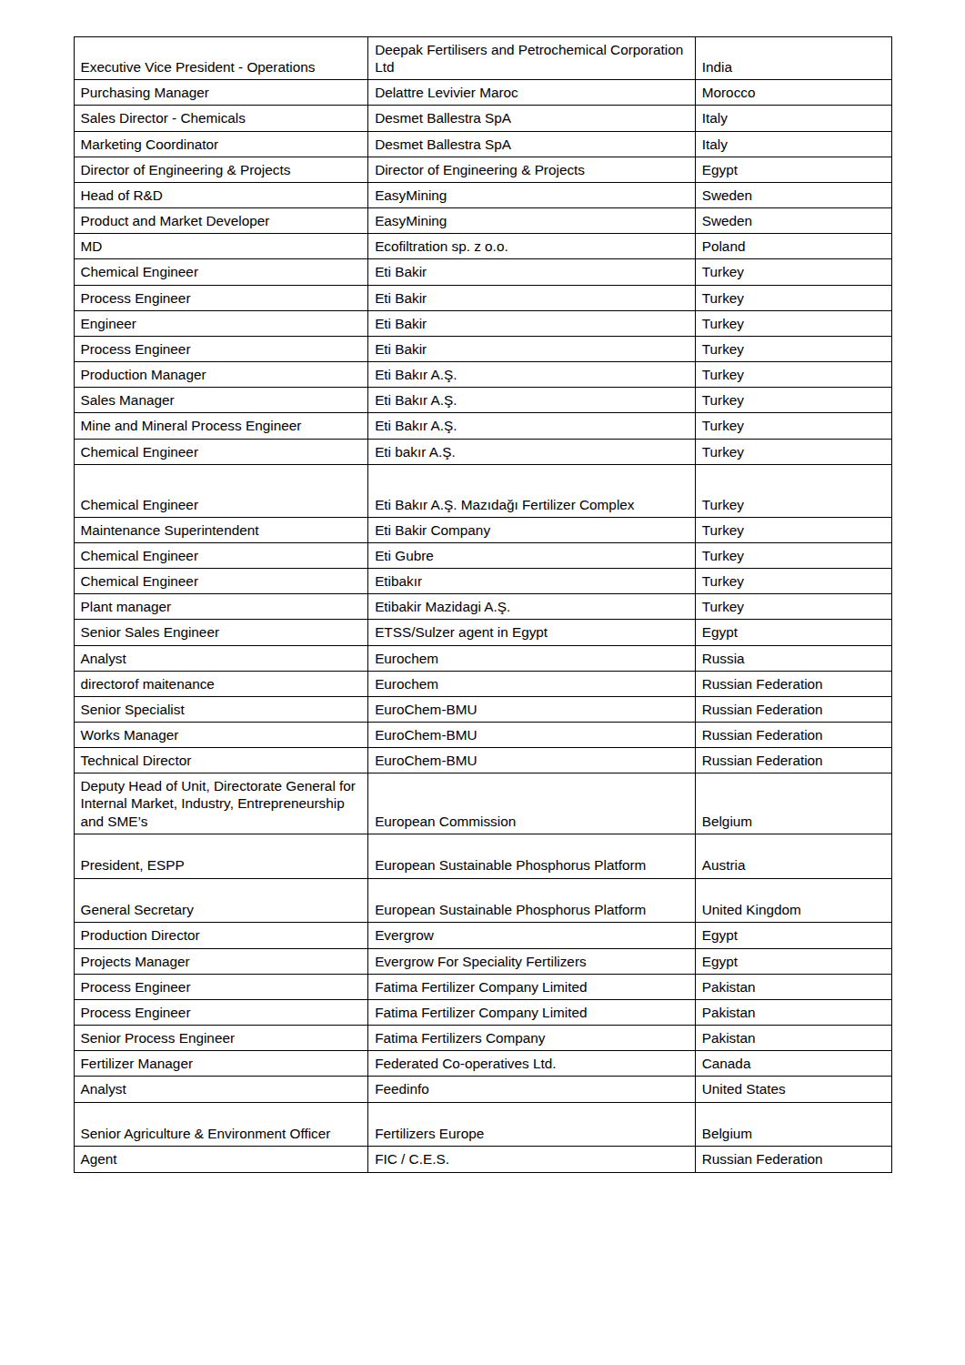| Executive Vice President - Operations | Deepak Fertilisers and Petrochemical Corporation Ltd | India |
| Purchasing Manager | Delattre Levivier Maroc | Morocco |
| Sales Director - Chemicals | Desmet Ballestra SpA | Italy |
| Marketing Coordinator | Desmet Ballestra SpA | Italy |
| Director of Engineering & Projects | Director of Engineering & Projects | Egypt |
| Head of R&D | EasyMining | Sweden |
| Product and Market Developer | EasyMining | Sweden |
| MD | Ecofiltration sp. z o.o. | Poland |
| Chemical Engineer | Eti Bakir | Turkey |
| Process Engineer | Eti Bakir | Turkey |
| Engineer | Eti Bakir | Turkey |
| Process Engineer | Eti Bakir | Turkey |
| Production Manager | Eti Bakır A.Ş. | Turkey |
| Sales Manager | Eti Bakır A.Ş. | Turkey |
| Mine and Mineral Process Engineer | Eti Bakır A.Ş. | Turkey |
| Chemical Engineer | Eti bakır A.Ş. | Turkey |
| Chemical Engineer | Eti Bakır A.Ş. Mazıdağı Fertilizer Complex | Turkey |
| Maintenance Superintendent | Eti Bakir Company | Turkey |
| Chemical Engineer | Eti Gubre | Turkey |
| Chemical Engineer | Etibakır | Turkey |
| Plant manager | Etibakir Mazidagi A.Ş. | Turkey |
| Senior Sales Engineer | ETSS/Sulzer agent in Egypt | Egypt |
| Analyst | Eurochem | Russia |
| directorof maitenance | Eurochem | Russian Federation |
| Senior Specialist | EuroChem-BMU | Russian Federation |
| Works Manager | EuroChem-BMU | Russian Federation |
| Technical Director | EuroChem-BMU | Russian Federation |
| Deputy Head of Unit, Directorate General for Internal Market, Industry, Entrepreneurship and SME’s | European Commission | Belgium |
| President, ESPP | European Sustainable Phosphorus Platform | Austria |
| General Secretary | European Sustainable Phosphorus Platform | United Kingdom |
| Production Director | Evergrow | Egypt |
| Projects Manager | Evergrow For Speciality Fertilizers | Egypt |
| Process Engineer | Fatima Fertilizer Company Limited | Pakistan |
| Process Engineer | Fatima Fertilizer Company Limited | Pakistan |
| Senior Process Engineer | Fatima Fertilizers Company | Pakistan |
| Fertilizer Manager | Federated Co-operatives Ltd. | Canada |
| Analyst | Feedinfo | United States |
| Senior Agriculture & Environment Officer | Fertilizers Europe | Belgium |
| Agent | FIC / C.E.S. | Russian Federation |